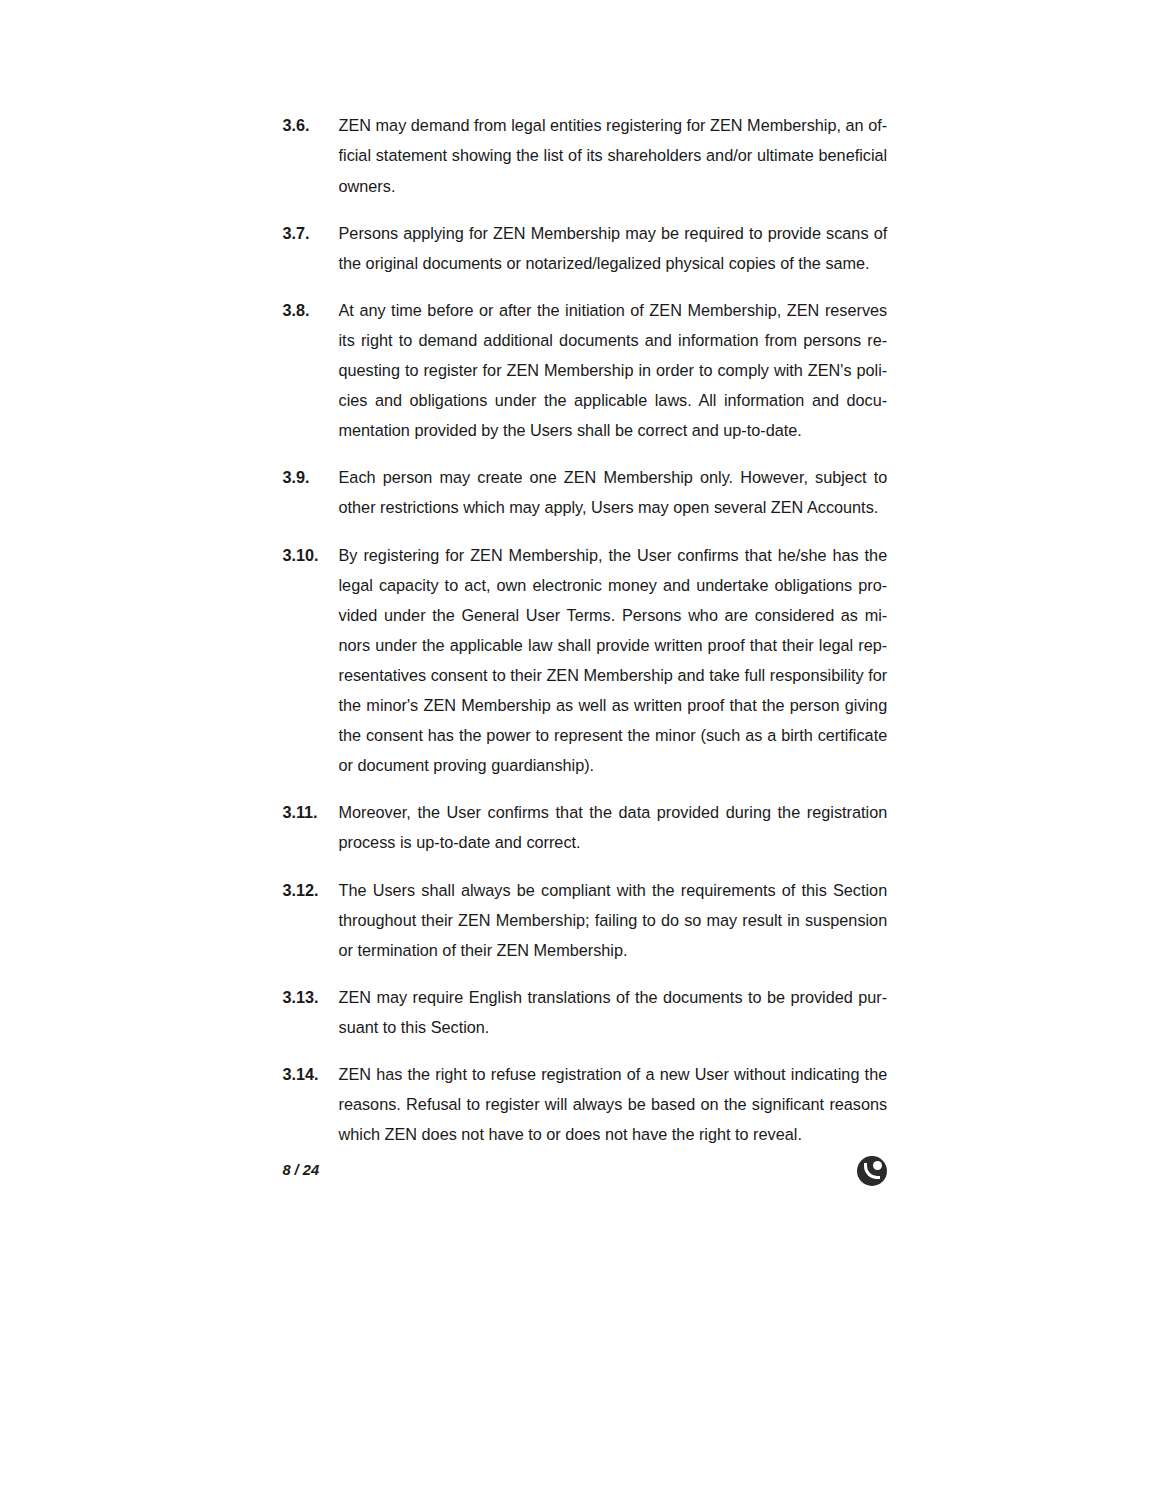3.6. ZEN may demand from legal entities registering for ZEN Membership, an official statement showing the list of its shareholders and/or ultimate beneficial owners.
3.7. Persons applying for ZEN Membership may be required to provide scans of the original documents or notarized/legalized physical copies of the same.
3.8. At any time before or after the initiation of ZEN Membership, ZEN reserves its right to demand additional documents and information from persons requesting to register for ZEN Membership in order to comply with ZEN's policies and obligations under the applicable laws. All information and documentation provided by the Users shall be correct and up-to-date.
3.9. Each person may create one ZEN Membership only. However, subject to other restrictions which may apply, Users may open several ZEN Accounts.
3.10. By registering for ZEN Membership, the User confirms that he/she has the legal capacity to act, own electronic money and undertake obligations provided under the General User Terms. Persons who are considered as minors under the applicable law shall provide written proof that their legal representatives consent to their ZEN Membership and take full responsibility for the minor's ZEN Membership as well as written proof that the person giving the consent has the power to represent the minor (such as a birth certificate or document proving guardianship).
3.11. Moreover, the User confirms that the data provided during the registration process is up-to-date and correct.
3.12. The Users shall always be compliant with the requirements of this Section throughout their ZEN Membership; failing to do so may result in suspension or termination of their ZEN Membership.
3.13. ZEN may require English translations of the documents to be provided pursuant to this Section.
3.14. ZEN has the right to refuse registration of a new User without indicating the reasons. Refusal to register will always be based on the significant reasons which ZEN does not have to or does not have the right to reveal.
8 / 24